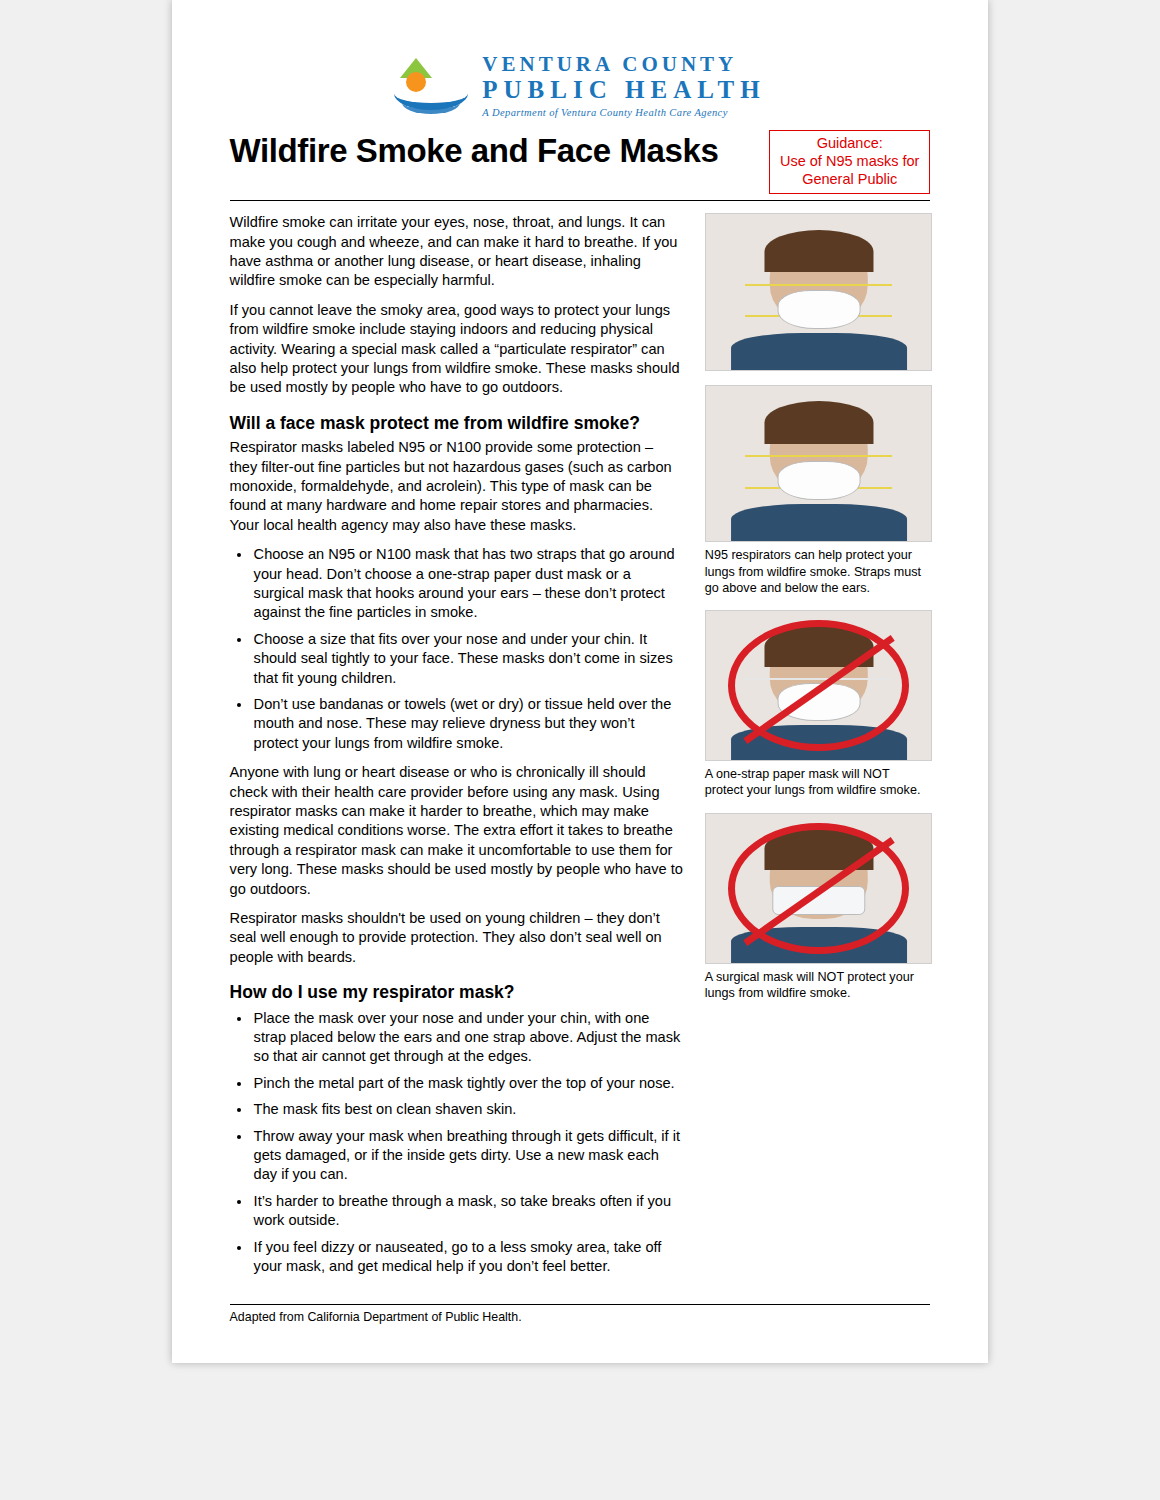VENTURA COUNTY
PUBLIC HEALTH
A Department of Ventura County Health Care Agency
Wildfire Smoke and Face Masks
Guidance:
Use of N95 masks for
General Public
Wildfire smoke can irritate your eyes, nose, throat, and lungs. It can make you cough and wheeze, and can make it hard to breathe. If you have asthma or another lung disease, or heart disease, inhaling wildfire smoke can be especially harmful.
If you cannot leave the smoky area, good ways to protect your lungs from wildfire smoke include staying indoors and reducing physical activity. Wearing a special mask called a “particulate respirator” can also help protect your lungs from wildfire smoke. These masks should be used mostly by people who have to go outdoors.
Will a face mask protect me from wildfire smoke?
Respirator masks labeled N95 or N100 provide some protection – they filter-out fine particles but not hazardous gases (such as carbon monoxide, formaldehyde, and acrolein). This type of mask can be found at many hardware and home repair stores and pharmacies. Your local health agency may also have these masks.
Choose an N95 or N100 mask that has two straps that go around your head. Don’t choose a one-strap paper dust mask or a surgical mask that hooks around your ears – these don’t protect against the fine particles in smoke.
Choose a size that fits over your nose and under your chin. It should seal tightly to your face. These masks don’t come in sizes that fit young children.
Don’t use bandanas or towels (wet or dry) or tissue held over the mouth and nose. These may relieve dryness but they won’t protect your lungs from wildfire smoke.
Anyone with lung or heart disease or who is chronically ill should check with their health care provider before using any mask. Using respirator masks can make it harder to breathe, which may make existing medical conditions worse. The extra effort it takes to breathe through a respirator mask can make it uncomfortable to use them for very long. These masks should be used mostly by people who have to go outdoors.
Respirator masks shouldn't be used on young children – they don’t seal well enough to provide protection. They also don’t seal well on people with beards.
How do I use my respirator mask?
Place the mask over your nose and under your chin, with one strap placed below the ears and one strap above. Adjust the mask so that air cannot get through at the edges.
Pinch the metal part of the mask tightly over the top of your nose.
The mask fits best on clean shaven skin.
Throw away your mask when breathing through it gets difficult, if it gets damaged, or if the inside gets dirty. Use a new mask each day if you can.
It’s harder to breathe through a mask, so take breaks often if you work outside.
If you feel dizzy or nauseated, go to a less smoky area, take off your mask, and get medical help if you don’t feel better.
N95 respirators can help protect your lungs from wildfire smoke. Straps must go above and below the ears.
A one-strap paper mask will NOT protect your lungs from wildfire smoke.
A surgical mask will NOT protect your lungs from wildfire smoke.
Adapted from California Department of Public Health.